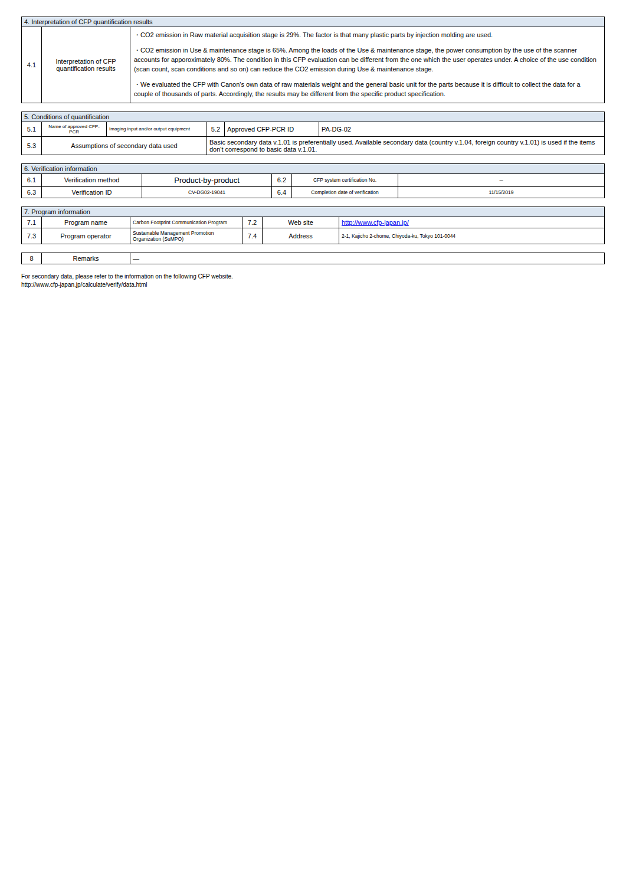| 4. Interpretation of CFP quantification results |
| 4.1 | Interpretation of CFP quantification results | ・CO2 emission in Raw material acquisition stage is 29%. The factor is that many plastic parts by injection molding are used. ・CO2 emission in Use & maintenance stage is 65%. Among the loads of the Use & maintenance stage, the power consumption by the use of the scanner accounts for apporoximately 80%. The condition in this CFP evaluation can be different from the one which the user operates under. A choice of the use condition (scan count, scan conditions and so on) can reduce the CO2 emission during Use & maintenance stage. ・We evaluated the CFP with Canon's own data of raw materials weight and the general basic unit for the parts because it is difficult to collect the data for a couple of thousands of parts. Accordingly, the results may be different from the specific product specification. |
| 5. Conditions of quantification |
| 5.1 | Name of approved CFP-PCR | Imaging input and/or output equipment | 5.2 | Approved CFP-PCR ID | PA-DG-02 |
| 5.3 | Assumptions of secondary data used | Basic secondary data v.1.01 is preferentially used. Available secondary data (country v.1.04, foreign country v.1.01) is used if the items don't correspond to basic data v.1.01. |
| 6. Verification information |
| 6.1 | Verification method | Product-by-product | 6.2 | CFP system certification No. | – |
| 6.3 | Verification ID | CV-DG02-19041 | 6.4 | Completion date of verification | 11/15/2019 |
| 7. Program information |
| 7.1 | Program name | Carbon Footprint Communication Program | 7.2 | Web site | http://www.cfp-japan.jp/ |
| 7.3 | Program operator | Sustainable Management Promotion Organization (SuMPO) | 7.4 | Address | 2-1, Kajicho 2-chome, Chiyoda-ku, Tokyo 101-0044 |
| 8 | Remarks | — |
For secondary data, please refer to the information on the following CFP website.
http://www.cfp-japan.jp/calculate/verify/data.html